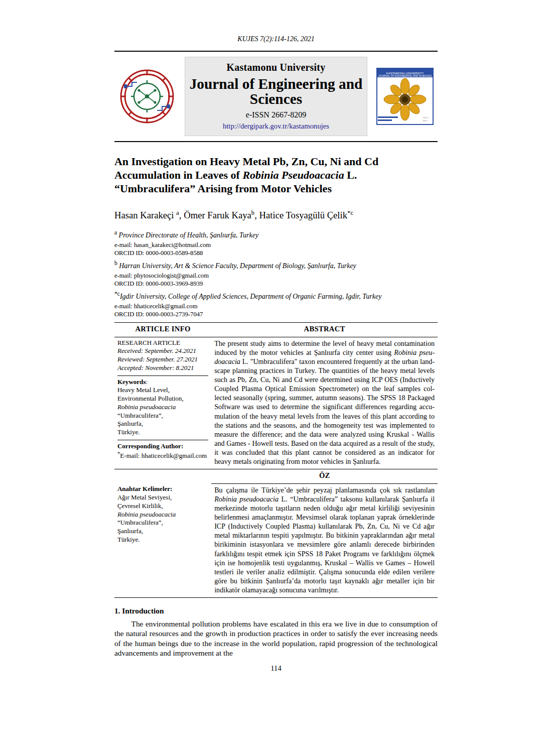KUJES 7(2):114-126, 2021
Kastamonu University
Journal of Engineering and Sciences
e-ISSN 2667-8209
http://dergipark.gov.tr/kastamonujes
KASTAMONU UNIVERSITY JOURNAL OF ENGINEERING AND SCIENCES VOL 7 NO 2
An Investigation on Heavy Metal Pb, Zn, Cu, Ni and Cd Accumulation in Leaves of Robinia Pseudoacacia L. “Umbraculifera” Arising from Motor Vehicles
Hasan Karakeçi a, Ömer Faruk Kayab, Hatice Tosyagülü Çelik*c
a Province Directorate of Health, Şanlıurfa, Turkey
e-mail: hasan_karakeci@hotmail.com
ORCID ID: 0000-0003-0589-8588
b Harran University, Art & Science Faculty, Department of Biology, Şanlıurfa, Turkey
e-mail: phytosociologist@gmail.com
ORCID ID: 0000-0003-3969-8939
*cIgdir University, College of Applied Sciences, Department of Organic Farming, Igdir, Turkey
e-mail: hhaticecelik@gmail.com
ORCID ID: 0000-0003-2739-7047
| ARTICLE INFO | ABSTRACT |
| --- | --- |
| RESEARCH ARTICLE Received: September. 24.2021 Reviewed: September. 27.2021 Accepted: November: 8.2021 Keywords : Heavy Metal Level, Environmental Pollution, Robinia pseudoacacia “Umbraculifera”, Şanlıurfa, Türkiye. Corresponding Author: * E-mail: hhaticecelik@gmail.com | The present study aims to determine the level of heavy metal contamination induced by the motor vehicles at Şanlıurfa city center using Robinia pseudoacacia L. "Umbraculifera" taxon encountered frequently at the urban landscape planning practices in Turkey. The quantities of the heavy metal levels such as Pb, Zn, Cu, Ni and Cd were determined using ICP OES (Inductively Coupled Plasma Optical Emission Spectrometer) on the leaf samples collected seasonally (spring, summer, autumn seasons). The SPSS 18 Packaged Software was used to determine the significant differences regarding accumulation of the heavy metal levels from the leaves of this plant according to the stations and the seasons, and the homogeneity test was implemented to measure the difference; and the data were analyzed using Kruskal - Wallis and Games - Howell tests. Based on the data acquired as a result of the study, it was concluded that this plant cannot be considered as an indicator for heavy metals originating from motor vehicles in Şanlıurfa. |
| | ÖZ |
| Anahtar Kelimeler: Ağır Metal Seviyesi, Çevresel Kirlilik, Robinia pseudoacacia “Umbraculifera”, Şanlıurfa, Türkiye. | Bu çalışma ile Türkiye’de şehir peyzaj planlamasında çok sık rastlanılan Robinia pseudoacacia L. “Umbraculifera” taksonu kullanılarak Şanlıurfa il merkezinde motorlu taşıtların neden olduğu ağır metal kirliliği seviyesinin belirlenmesi amaçlanmıştır. Mevsimsel olarak toplanan yaprak örneklerinde ICP (Inductively Coupled Plasma) kullanılarak Pb, Zn, Cu, Ni ve Cd ağır metal miktarlarının tespiti yapılmıştır. Bu bitkinin yapraklarından ağır metal birikiminin istasyonlara ve mevsimlere göre anlamlı derecede birbirinden farklılığını tespit etmek için SPSS 18 Paket Programı ve farklılığını ölçmek için ise homojenlik testi uygulanmış, Kruskal – Wallis ve Games – Howell testleri ile veriler analiz edilmiştir. Çalışma sonucunda elde edilen verilere göre bu bitkinin Şanlıurfa’da motorlu taşıt kaynaklı ağır metaller için bir indikatör olamayacağı sonucuna varılmıştır. |
1. Introduction
The environmental pollution problems have escalated in this era we live in due to consumption of the natural resources and the growth in production practices in order to satisfy the ever increasing needs of the human beings due to the increase in the world population, rapid progression of the technological advancements and improvement at the
114